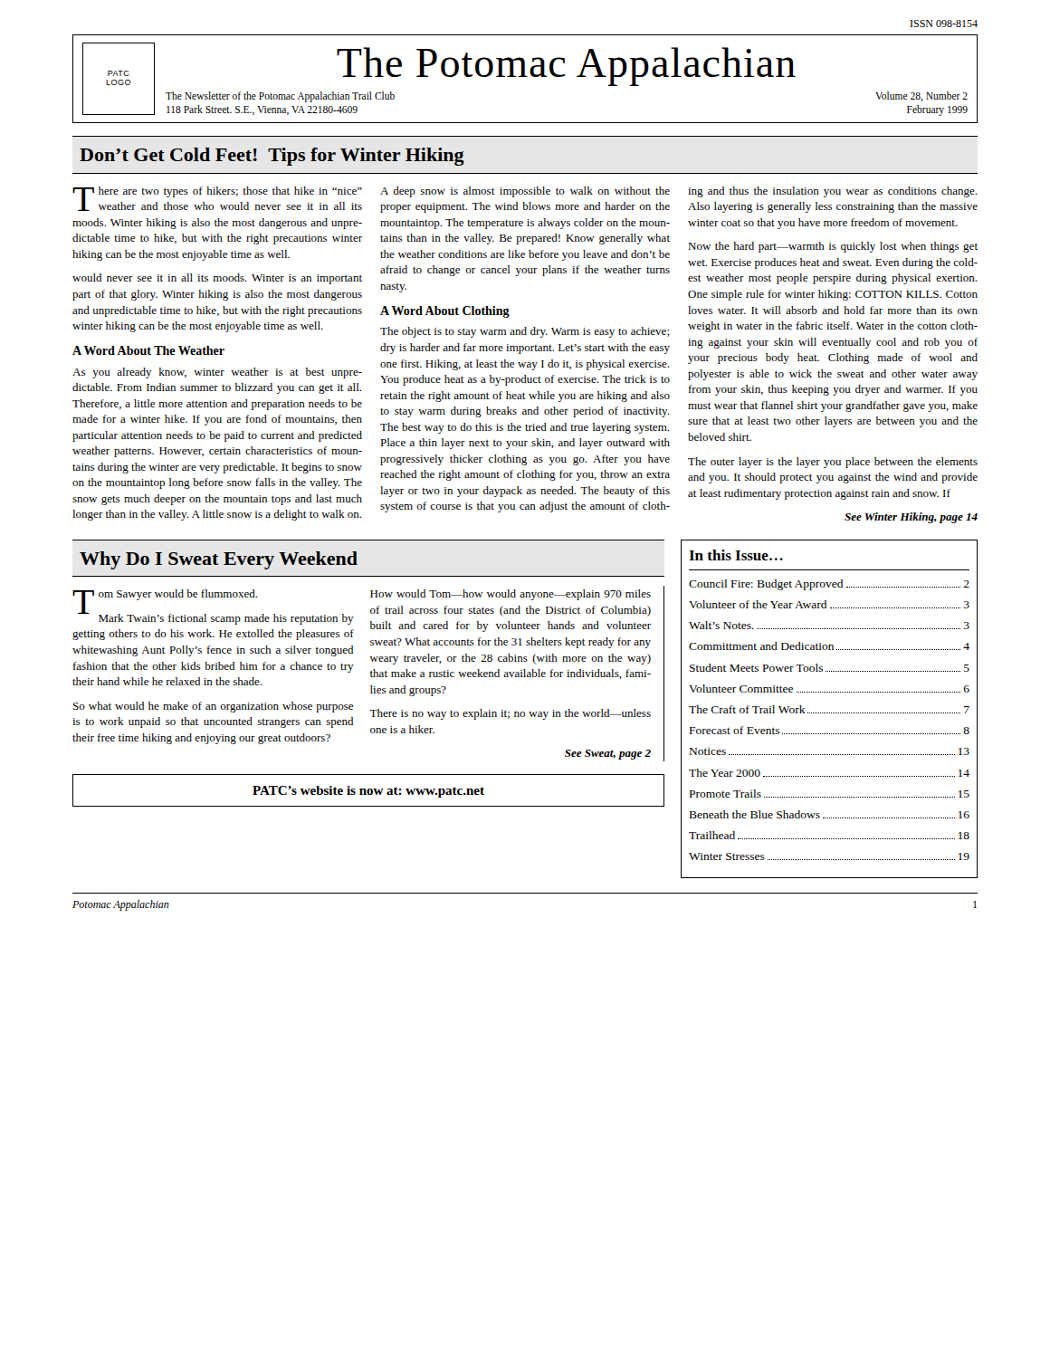ISSN 098-8154
PATC
LOGO
The Potomac Appalachian
The Newsletter of the Potomac Appalachian Trail Club
118 Park Street. S.E., Vienna, VA 22180-4609
Volume 28, Number 2
February 1999
Don’t Get Cold Feet! Tips for Winter Hiking
There are two types of hikers; those that hike in “nice” weather and those who would never see it in all its moods. Winter hiking is also the most dangerous and unpredictable time to hike, but with the right precautions winter hiking can be the most enjoyable time as well.
would never see it in all its moods. Winter is an important part of that glory. Winter hiking is also the most dangerous and unpredictable time to hike, but with the right precautions winter hiking can be the most enjoyable time as well.
A Word About The Weather
As you already know, winter weather is at best unpredictable. From Indian summer to blizzard you can get it all. Therefore, a little more attention and preparation needs to be made for a winter hike. If you are fond of mountains, then particular attention needs to be paid to current and predicted weather patterns. However, certain characteristics of mountains during the winter are very predictable. It begins to snow on the mountaintop long before snow falls in the valley. The snow gets much deeper on the mountain tops and last much longer than in the valley. A little snow is a delight to walk on. A deep snow is almost impossible to walk on without the proper equipment. The wind blows more and harder on the mountaintop. The temperature is always colder on the mountains than in the valley. Be prepared! Know generally what the weather conditions are like before you leave and don’t be afraid to change or cancel your plans if the weather turns nasty.
A Word About Clothing
The object is to stay warm and dry. Warm is easy to achieve; dry is harder and far more important. Let’s start with the easy one first. Hiking, at least the way I do it, is physical exercise. You produce heat as a by-product of exercise. The trick is to retain the right amount of heat while you are hiking and also to stay warm during breaks and other period of inactivity. The best way to do this is the tried and true layering system. Place a thin layer next to your skin, and layer outward with progressively thicker clothing as you go. After you have reached the right amount of clothing for you, throw an extra layer or two in your daypack as needed. The beauty of this system of course is that you can adjust the amount of clothing and thus the insulation you wear as conditions change. Also layering is generally less constraining than the massive winter coat so that you have more freedom of movement.
Now the hard part—warmth is quickly lost when things get wet. Exercise produces heat and sweat. Even during the coldest weather most people perspire during physical exertion. One simple rule for winter hiking: COTTON KILLS. Cotton loves water. It will absorb and hold far more than its own weight in water in the fabric itself. Water in the cotton clothing against your skin will eventually cool and rob you of your precious body heat. Clothing made of wool and polyester is able to wick the sweat and other water away from your skin, thus keeping you dryer and warmer. If you must wear that flannel shirt your grandfather gave you, make sure that at least two other layers are between you and the beloved shirt.
The outer layer is the layer you place between the elements and you. It should protect you against the wind and provide at least rudimentary protection against rain and snow. If
See Winter Hiking, page 14
Why Do I Sweat Every Weekend
Tom Sawyer would be flummoxed.
Mark Twain’s fictional scamp made his reputation by getting others to do his work. He extolled the pleasures of whitewashing Aunt Polly’s fence in such a silver tongued fashion that the other kids bribed him for a chance to try their hand while he relaxed in the shade.
So what would he make of an organization whose purpose is to work unpaid so that uncounted strangers can spend their free time hiking and enjoying our great outdoors?
How would Tom—how would anyone—explain 970 miles of trail across four states (and the District of Columbia) built and cared for by volunteer hands and volunteer sweat? What accounts for the 31 shelters kept ready for any weary traveler, or the 28 cabins (with more on the way) that make a rustic weekend available for individuals, families and groups?
There is no way to explain it; no way in the world—unless one is a hiker.
See Sweat, page 2
PATC’s website is now at: www.patc.net
In this Issue…
Council Fire: Budget Approved 2
Volunteer of the Year Award 3
Walt’s Notes. 3
Committment and Dedication 4
Student Meets Power Tools 5
Volunteer Committee 6
The Craft of Trail Work 7
Forecast of Events 8
Notices 13
The Year 2000 14
Promote Trails 15
Beneath the Blue Shadows 16
Trailhead 18
Winter Stresses 19
Potomac Appalachian
1